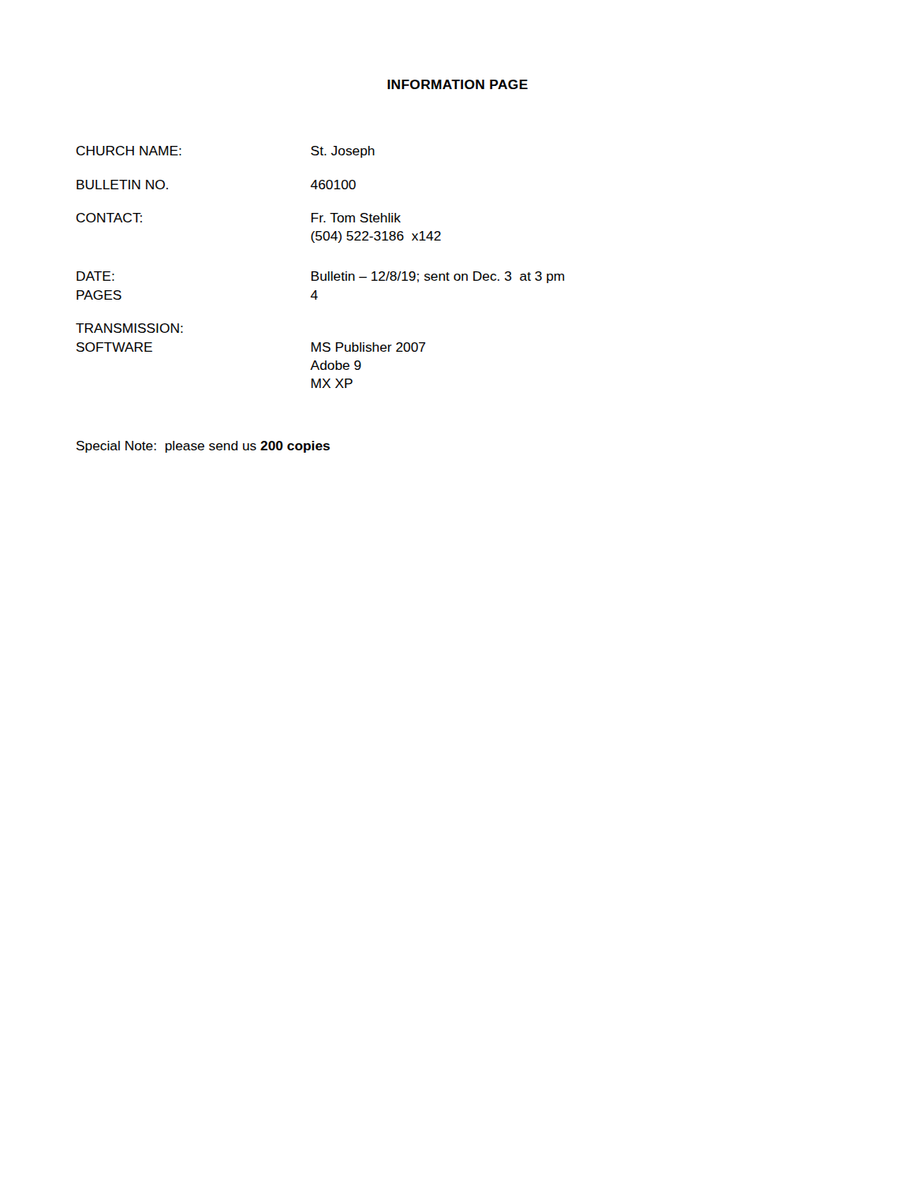INFORMATION PAGE
| CHURCH NAME: | St. Joseph |
| BULLETIN NO. | 460100 |
| CONTACT: | Fr. Tom Stehlik (504) 522-3186 x142 |
| DATE: | Bulletin – 12/8/19; sent on Dec. 3 at 3 pm |
| PAGES | 4 |
| TRANSMISSION: | |
| SOFTWARE | MS Publisher 2007 Adobe 9 MX XP |
Special Note: please send us 200 copies